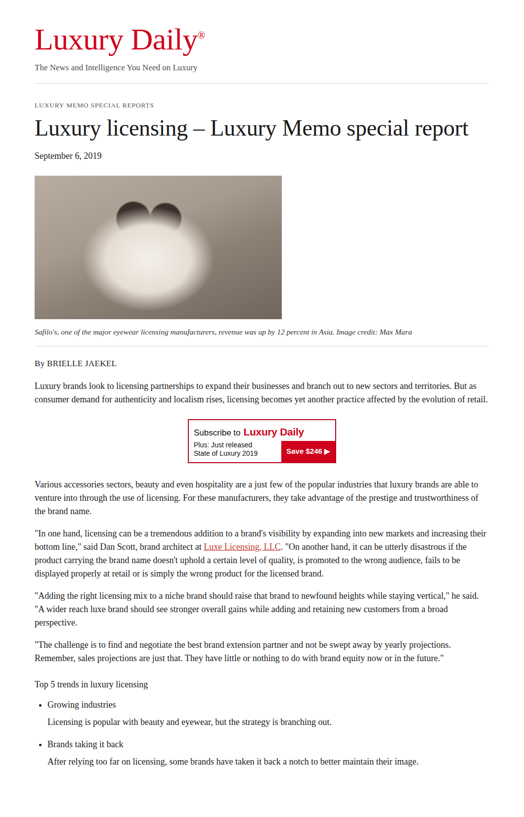Luxury Daily®
The News and Intelligence You Need on Luxury
Luxury Memo Special Reports
Luxury licensing – Luxury Memo special report
September 6, 2019
Safilo's, one of the major eyewear licensing manufacturers, revenue was up by 12 percent in Asia. Image credit: Max Mara
By Brielle Jaekel
Luxury brands look to licensing partnerships to expand their businesses and branch out to new sectors and territories. But as consumer demand for authenticity and localism rises, licensing becomes yet another practice affected by the evolution of retail.
Subscribe to Luxury Daily Plus: Just released
State of Luxury 2019 Save $246 ▶
Various accessories sectors, beauty and even hospitality are a just few of the popular industries that luxury brands are able to venture into through the use of licensing. For these manufacturers, they take advantage of the prestige and trustworthiness of the brand name.
"In one hand, licensing can be a tremendous addition to a brand's visibility by expanding into new markets and increasing their bottom line," said Dan Scott, brand architect at Luxe Licensing, LLC. "On another hand, it can be utterly disastrous if the product carrying the brand name doesn't uphold a certain level of quality, is promoted to the wrong audience, fails to be displayed properly at retail or is simply the wrong product for the licensed brand.
"Adding the right licensing mix to a niche brand should raise that brand to newfound heights while staying vertical," he said. "A wider reach luxe brand should see stronger overall gains while adding and retaining new customers from a broad perspective.
"The challenge is to find and negotiate the best brand extension partner and not be swept away by yearly projections. Remember, sales projections are just that. They have little or nothing to do with brand equity now or in the future."
Top 5 trends in luxury licensing
Growing industries
Licensing is popular with beauty and eyewear, but the strategy is branching out.
Brands taking it back
After relying too far on licensing, some brands have taken it back a notch to better maintain their image.